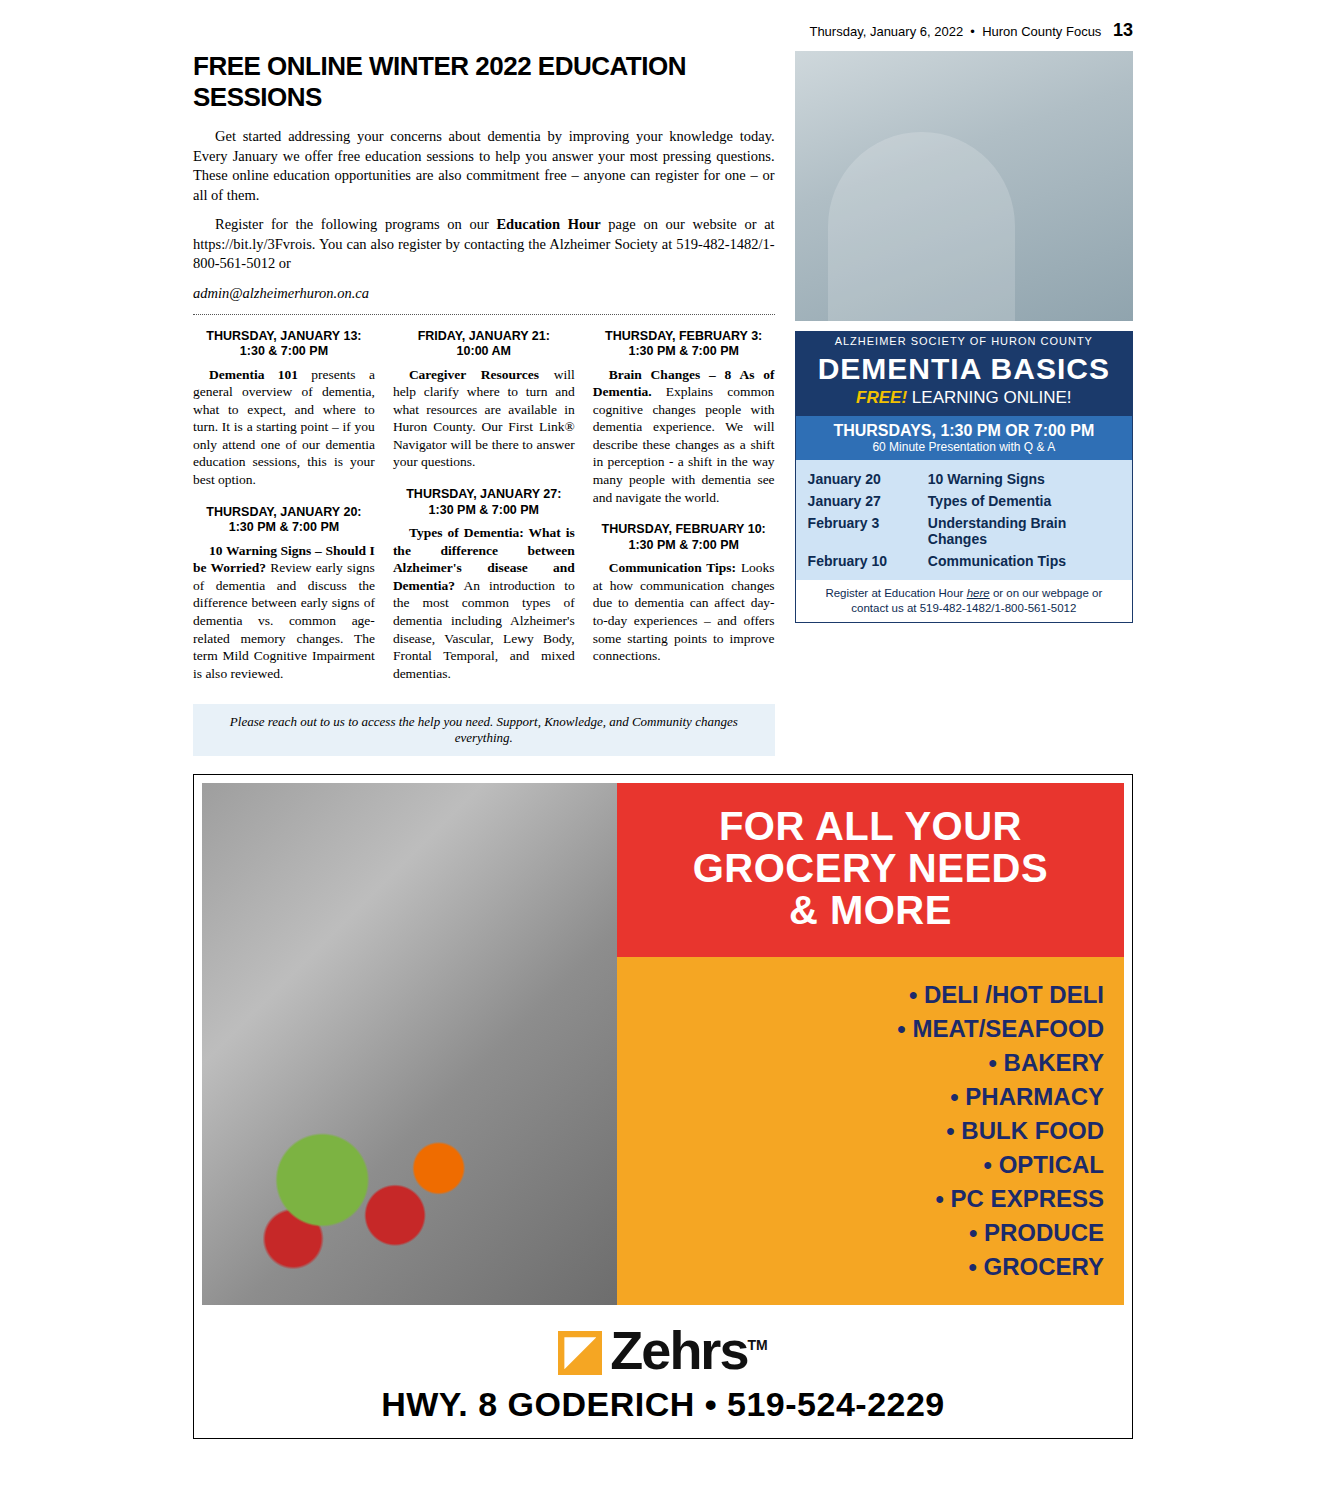Thursday, January 6, 2022 • Huron County Focus 13
FREE ONLINE WINTER 2022 EDUCATION SESSIONS
Get started addressing your concerns about dementia by improving your knowledge today. Every January we offer free education sessions to help you answer your most pressing questions. These online education opportunities are also commitment free – anyone can register for one – or all of them.
Register for the following programs on our Education Hour page on our website or at https://bit.ly/3Fvrois. You can also register by contacting the Alzheimer Society at 519-482-1482/1-800-561-5012 or
admin@alzheimerhuron.on.ca
THURSDAY, JANUARY 13:
1:30 & 7:00 PM
Dementia 101 presents a general overview of dementia, what to expect, and where to turn. It is a starting point – if you only attend one of our dementia education sessions, this is your best option.
THURSDAY, JANUARY 20:
1:30 PM & 7:00 PM
10 Warning Signs – Should I be Worried? Review early signs of dementia and discuss the difference between early signs of dementia vs. common age-related memory changes. The term Mild Cognitive Impairment is also reviewed.
FRIDAY, JANUARY 21:
10:00 AM
Caregiver Resources will help clarify where to turn and what resources are available in Huron County. Our First Link® Navigator will be there to answer your questions.
THURSDAY, JANUARY 27:
1:30 PM & 7:00 PM
Types of Dementia: What is the difference between Alzheimer's disease and Dementia? An introduction to the most common types of dementia including Alzheimer's disease, Vascular, Lewy Body, Frontal Temporal, and mixed dementias.
THURSDAY, FEBRUARY 3:
1:30 PM & 7:00 PM
Brain Changes – 8 As of Dementia. Explains common cognitive changes people with dementia experience. We will describe these changes as a shift in perception - a shift in the way many people with dementia see and navigate the world.
THURSDAY, FEBRUARY 10:
1:30 PM & 7:00 PM
Communication Tips: Looks at how communication changes due to dementia can affect day-to-day experiences – and offers some starting points to improve connections.
Please reach out to us to access the help you need. Support, Knowledge, and Community changes everything.
ALZHEIMER SOCIETY OF HURON COUNTY
DEMENTIA BASICS FREE! LEARNING ONLINE!
THURSDAYS, 1:30 PM OR 7:00 PM 60 Minute Presentation with Q & A
| January 20 | 10 Warning Signs |
| January 27 | Types of Dementia |
| February 3 | Understanding Brain Changes |
| February 10 | Communication Tips |
Register at Education Hour here or on our webpage or
contact us at 519-482-1482/1-800-561-5012
FOR ALL YOUR
GROCERY NEEDS
& MORE
DELI /HOT DELI
MEAT/SEAFOOD
BAKERY
PHARMACY
BULK FOOD
OPTICAL
PC EXPRESS
PRODUCE
GROCERY
ZehrsTM
HWY. 8 GODERICH • 519-524-2229